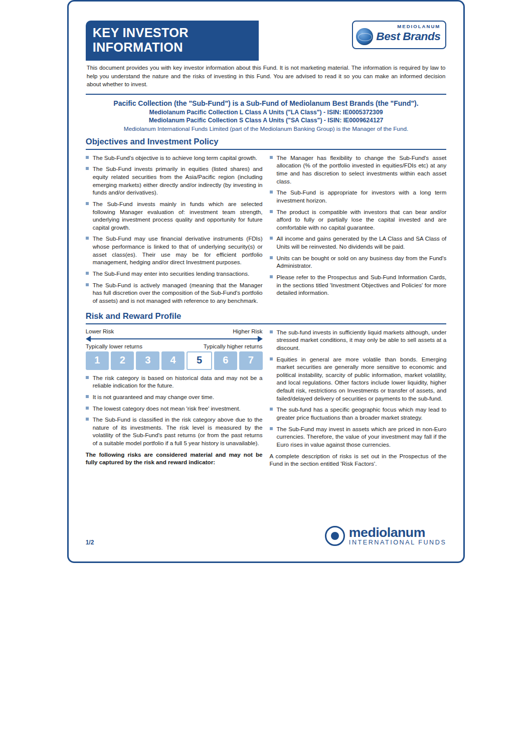KEY INVESTOR
INFORMATION
MEDIOLANUM
Best Brands
This document provides you with key investor information about this Fund. It is not marketing material. The information is required by law to help you understand the nature and the risks of investing in this Fund. You are advised to read it so you can make an informed decision about whether to invest.
Pacific Collection (the "Sub-Fund") is a Sub-Fund of Mediolanum Best Brands (the "Fund").
Mediolanum Pacific Collection L Class A Units ("LA Class") - ISIN: IE0005372309
Mediolanum Pacific Collection S Class A Units ("SA Class") - ISIN: IE0009624127
Mediolanum International Funds Limited (part of the Mediolanum Banking Group) is the Manager of the Fund.
Objectives and Investment Policy
The Sub-Fund's objective is to achieve long term capital growth.
The Sub-Fund invests primarily in equities (listed shares) and equity related securities from the Asia/Pacific region (including emerging markets) either directly and/or indirectly (by investing in funds and/or derivatives).
The Sub-Fund invests mainly in funds which are selected following Manager evaluation of: investment team strength, underlying investment process quality and opportunity for future capital growth.
The Sub-Fund may use financial derivative instruments (FDIs) whose performance is linked to that of underlying security(s) or asset class(es). Their use may be for efficient portfolio management, hedging and/or direct Investment purposes.
The Sub-Fund may enter into securities lending transactions.
The Sub-Fund is actively managed (meaning that the Manager has full discretion over the composition of the Sub-Fund's portfolio of assets) and is not managed with reference to any benchmark.
The Manager has flexibility to change the Sub-Fund's asset allocation (% of the portfolio invested in equities/FDIs etc) at any time and has discretion to select investments within each asset class.
The Sub-Fund is appropriate for investors with a long term investment horizon.
The product is compatible with investors that can bear and/or afford to fully or partially lose the capital invested and are comfortable with no capital guarantee.
All income and gains generated by the LA Class and SA Class of Units will be reinvested. No dividends will be paid.
Units can be bought or sold on any business day from the Fund's Administrator.
Please refer to the Prospectus and Sub-Fund Information Cards, in the sections titled 'Investment Objectives and Policies' for more detailed information.
Risk and Reward Profile
Lower Risk Higher Risk
Typically lower returns Typically higher returns
1
2
3
4
5
6
7
The risk category is based on historical data and may not be a reliable indication for the future.
It is not guaranteed and may change over time.
The lowest category does not mean 'risk free' investment.
The Sub-Fund is classified in the risk category above due to the nature of its investments. The risk level is measured by the volatility of the Sub-Fund's past returns (or from the past returns of a suitable model portfolio if a full 5 year history is unavailable).
The following risks are considered material and may not be fully captured by the risk and reward indicator:
The sub-fund invests in sufficiently liquid markets although, under stressed market conditions, it may only be able to sell assets at a discount.
Equities in general are more volatile than bonds. Emerging market securities are generally more sensitive to economic and political instability, scarcity of public information, market volatility, and local regulations. Other factors include lower liquidity, higher default risk, restrictions on Investments or transfer of assets, and failed/delayed delivery of securities or payments to the sub-fund.
The sub-fund has a specific geographic focus which may lead to greater price fluctuations than a broader market strategy.
The Sub-Fund may invest in assets which are priced in non-Euro currencies. Therefore, the value of your investment may fall if the Euro rises in value against those currencies.
A complete description of risks is set out in the Prospectus of the Fund in the section entitled 'Risk Factors'.
1/2
mediolanum
INTERNATIONAL FUNDS